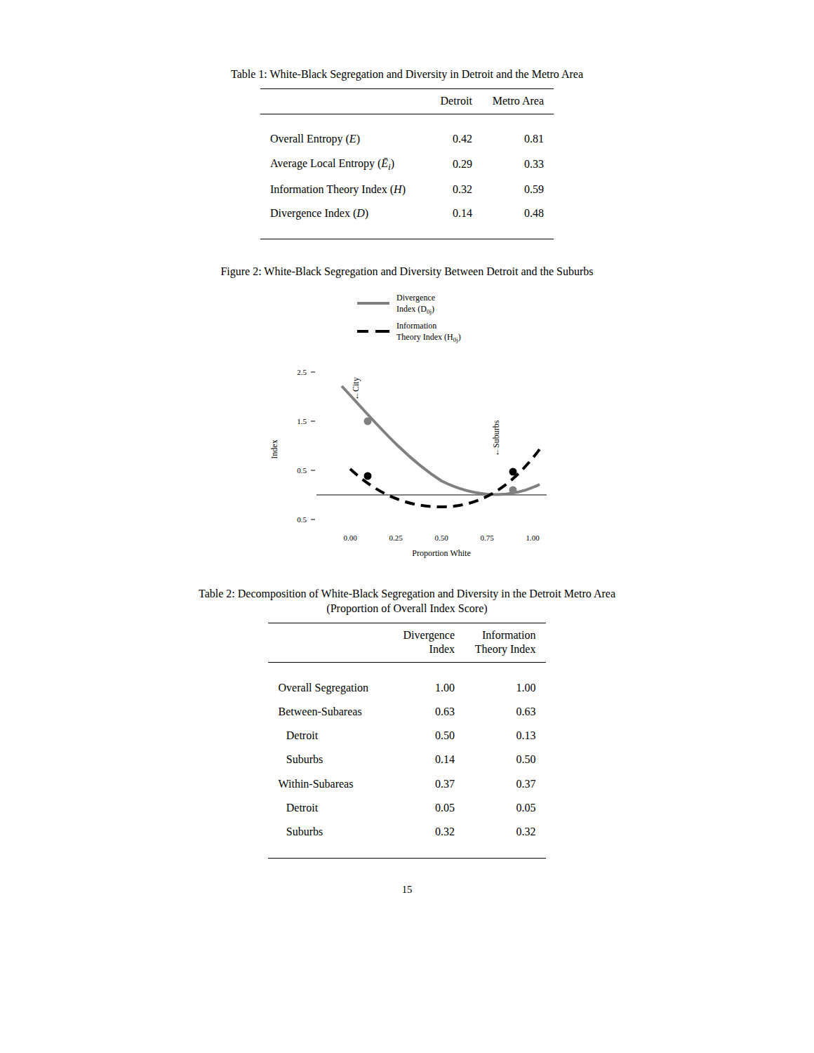Table 1: White-Black Segregation and Diversity in Detroit and the Metro Area
| | Detroit | Metro Area |
| --- | --- | --- |
| Overall Entropy ( E ) | 0.42 | 0.81 |
| Average Local Entropy ( Ē i ) | 0.29 | 0.33 |
| Information Theory Index ( H ) | 0.32 | 0.59 |
| Divergence Index ( D ) | 0.14 | 0.48 |
Figure 2: White-Black Segregation and Diversity Between Detroit and the Suburbs
Divergence Index (D0j) Information Theory Index (H0j) Index 2.5 1.5 0.5 0.5 0.00 0.25 0.50 0.75 1.00 Proportion White ←City ←Suburbs
Table 2: Decomposition of White-Black Segregation and Diversity in the Detroit Metro Area
(Proportion of Overall Index Score)
| | Divergence Index | Information Theory Index |
| --- | --- | --- |
| Overall Segregation | 1.00 | 1.00 |
| Between-Subareas | 0.63 | 0.63 |
| Detroit | 0.50 | 0.13 |
| Suburbs | 0.14 | 0.50 |
| Within-Subareas | 0.37 | 0.37 |
| Detroit | 0.05 | 0.05 |
| Suburbs | 0.32 | 0.32 |
15